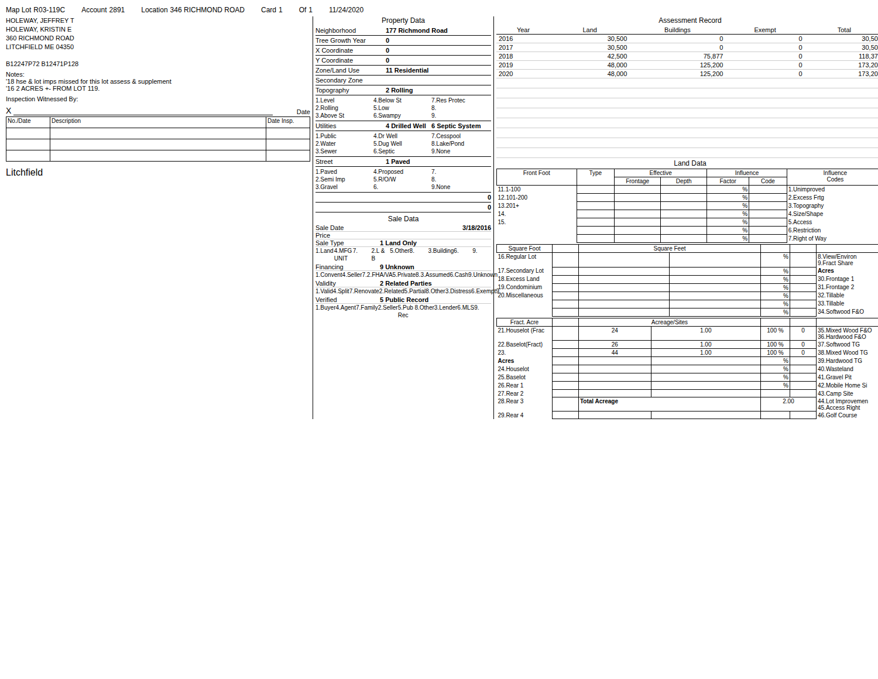Map Lot R03-119C Account 2891 Location 346 RICHMOND ROAD Card 1 Of 1 11/24/2020
HOLEWAY, JEFFREY T
HOLEWAY, KRISTIN E
360 RICHMOND ROAD
LITCHFIELD ME 04350
B12247P72 B12471P128
Notes:
'18 hse & lot imps missed for this lot assess & supplement
'16 2 ACRES +- FROM LOT 119.
Inspection Witnessed By:
X Date
| No./Date | Description | Date Insp. |
| --- | --- | --- |
Litchfield
Property Data
Neighborhood
177 Richmond Road
Tree Growth Year
0
X Coordinate
0
Y Coordinate
0
Zone/Land Use
11 Residential
Secondary Zone
Topography
2 Rolling
1.Level
4.Below St
7.Res Protec
2.Rolling
5.Low
8.
3.Above St
6.Swampy
9.
Utilities
4 Drilled Well 6 Septic System
1.Public
4.Dr Well
7.Cesspool
2.Water
5.Dug Well
8.Lake/Pond
3.Sewer
6.Septic
9.None
Street
1 Paved
1.Paved
4.Proposed
7.
2.Semi Imp
5.R/O/W
8.
3.Gravel
6.
9.None
0
0
Sale Data
Sale Date
3/18/2016
Price
Sale Type
1 Land Only
1.Land
4.MFG UNIT
7.
2.L & B
5.Other
8.
3.Building
6.
9.
Financing
9 Unknown
1.Convent
4.Seller
7.
2.FHA/VA
5.Private
8.
3.Assumed
6.Cash
9.Unknown
Validity
2 Related Parties
1.Valid
4.Split
7.Renovate
2.Related
5.Partial
8.Other
3.Distress
6.Exempt
9.
Verified
5 Public Record
1.Buyer
4.Agent
7.Family
2.Seller
5.Pub Rec
8.Other
3.Lender
6.MLS
9.
Assessment Record
| Year | Land | Buildings | Exempt | Total |
| --- | --- | --- | --- | --- |
| 2016 | 30,500 | 0 | 0 | 30,500 |
| 2017 | 30,500 | 0 | 0 | 30,500 |
| 2018 | 42,500 | 75,877 | 0 | 118,377 |
| 2019 | 48,000 | 125,200 | 0 | 173,200 |
| 2020 | 48,000 | 125,200 | 0 | 173,200 |
Land Data
| Front Foot | Type | Effective | Influence | Influence Codes |
| --- | --- | --- | --- | --- |
| Frontage | Depth | Factor | Code |
| 11.1-100 | | | | % | | 1.Unimproved |
| 12.101-200 | | | | % | | 2.Excess Frtg |
| 13.201+ | | | | % | | 3.Topography |
| 14. | | | | % | | 4.Size/Shape |
| 15. | | | | % | | 5.Access |
| | | | | % | | 6.Restriction |
| | | | | % | | 7.Right of Way |
| Square Foot | | Square Feet | | | |
| --- | --- | --- | --- | --- | --- |
| 16.Regular Lot | | | | % | | 8.View/Environ 9.Fract Share |
| 17.Secondary Lot | | | | % | | Acres |
| 18.Excess Land | | | | % | | 30.Frontage 1 |
| 19.Condominium | | | | % | | 31.Frontage 2 |
| 20.Miscellaneous | | | | % | | 32.Tillable |
| | | | | % | | 33.Tillable |
| | | | | % | | 34.Softwood F&O |
| Fract. Acre | | Acreage/Sites | | | |
| --- | --- | --- | --- | --- | --- |
| 21.Houselot (Frac | | 24 | 1.00 | 100 % | 0 | 35.Mixed Wood F&O 36.Hardwood F&O |
| 22.Baselot(Fract) | | 26 | 1.00 | 100 % | 0 | 37.Softwood TG |
| 23. | | 44 | 1.00 | 100 % | 0 | 38.Mixed Wood TG |
| Acres | | | | % | | 39.Hardwood TG |
| 24.Houselot | | | | % | | 40.Wasteland |
| 25.Baselot | | | | % | | 41.Gravel Pit |
| 26.Rear 1 | | | | % | | 42.Mobile Home Si |
| 27.Rear 2 | | | | | | 43.Camp Site |
| 28.Rear 3 | | Total Acreage | 2.00 | 44.Lot Improvemen 45.Access Right |
| 29.Rear 4 | | | | | | 46.Golf Course |